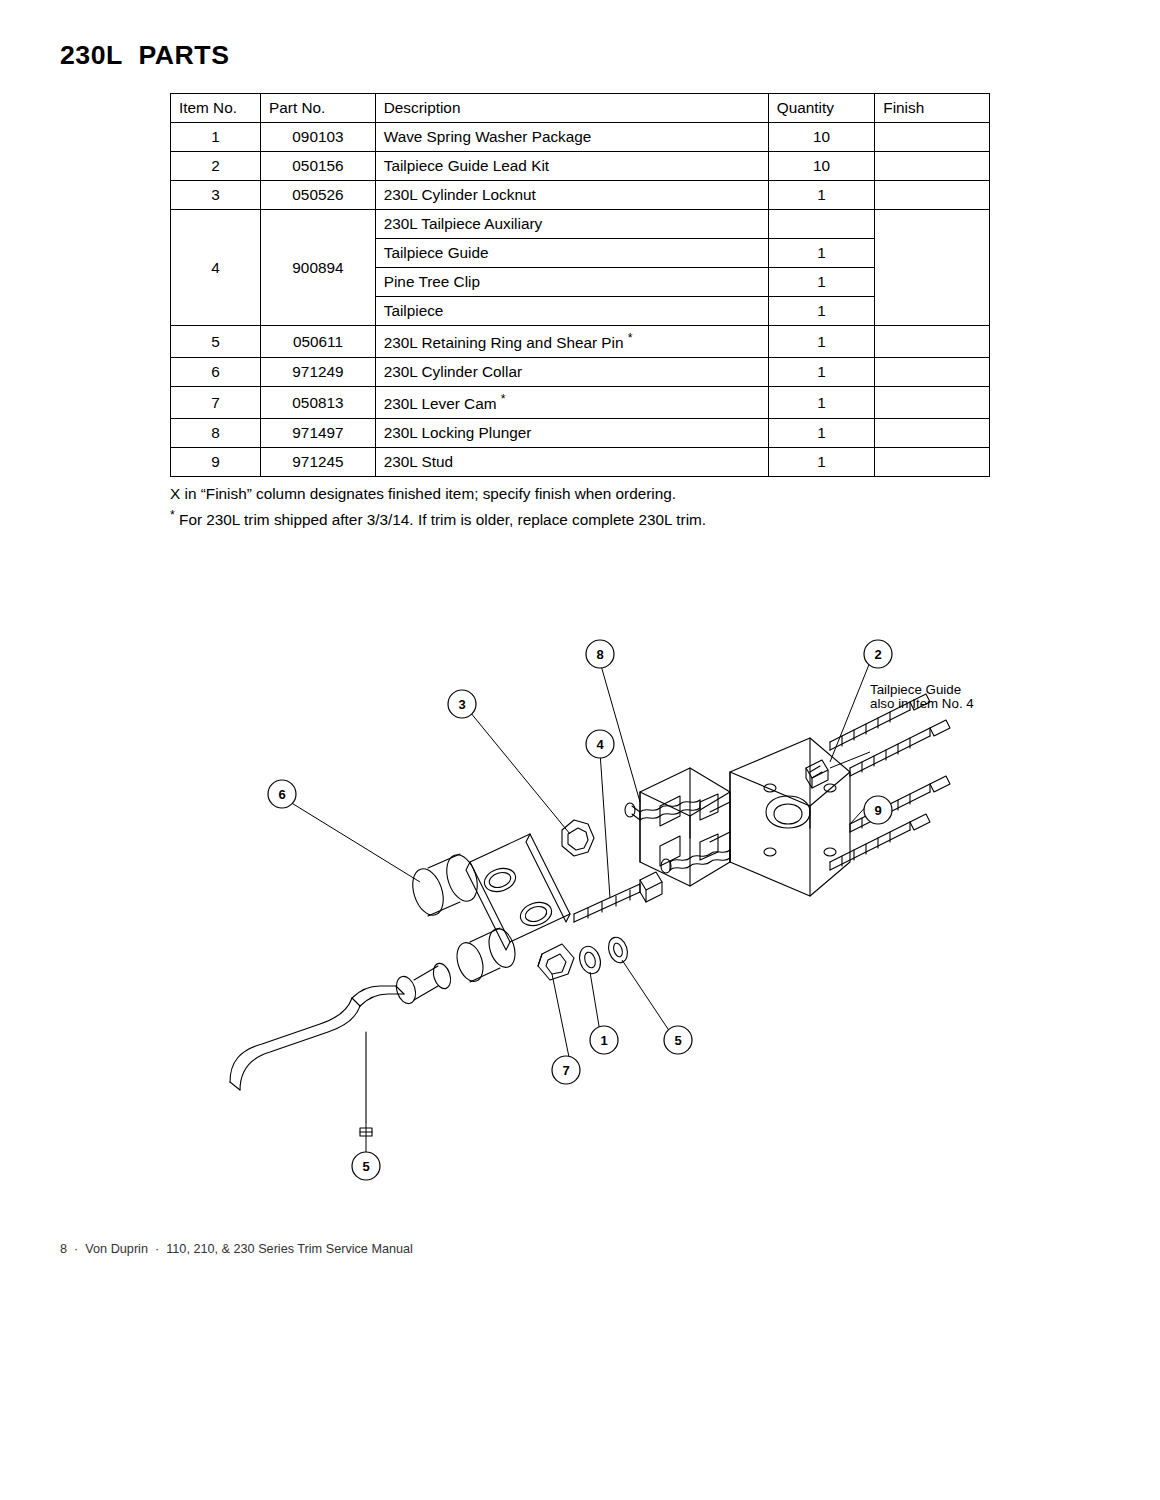230L PARTS
| Item No. | Part No. | Description | Quantity | Finish |
| --- | --- | --- | --- | --- |
| 1 | 090103 | Wave Spring Washer Package | 10 | |
| 2 | 050156 | Tailpiece Guide Lead Kit | 10 | |
| 3 | 050526 | 230L Cylinder Locknut | 1 | |
| 4 | 900894 | 230L Tailpiece Auxiliary | | |
| Tailpiece Guide | 1 |
| Pine Tree Clip | 1 |
| Tailpiece | 1 |
| 5 | 050611 | 230L Retaining Ring and Shear Pin * | 1 | |
| 6 | 971249 | 230L Cylinder Collar | 1 | |
| 7 | 050813 | 230L Lever Cam * | 1 | |
| 8 | 971497 | 230L Locking Plunger | 1 | |
| 9 | 971245 | 230L Stud | 1 | |
X in “Finish” column designates finished item; specify finish when ordering.
* For 230L trim shipped after 3/3/14. If trim is older, replace complete 230L trim.
8 3 4 6 1 7 5 5 2 9 Tailpiece Guide also in Item No. 4
8 · Von Duprin · 110, 210, & 230 Series Trim Service Manual